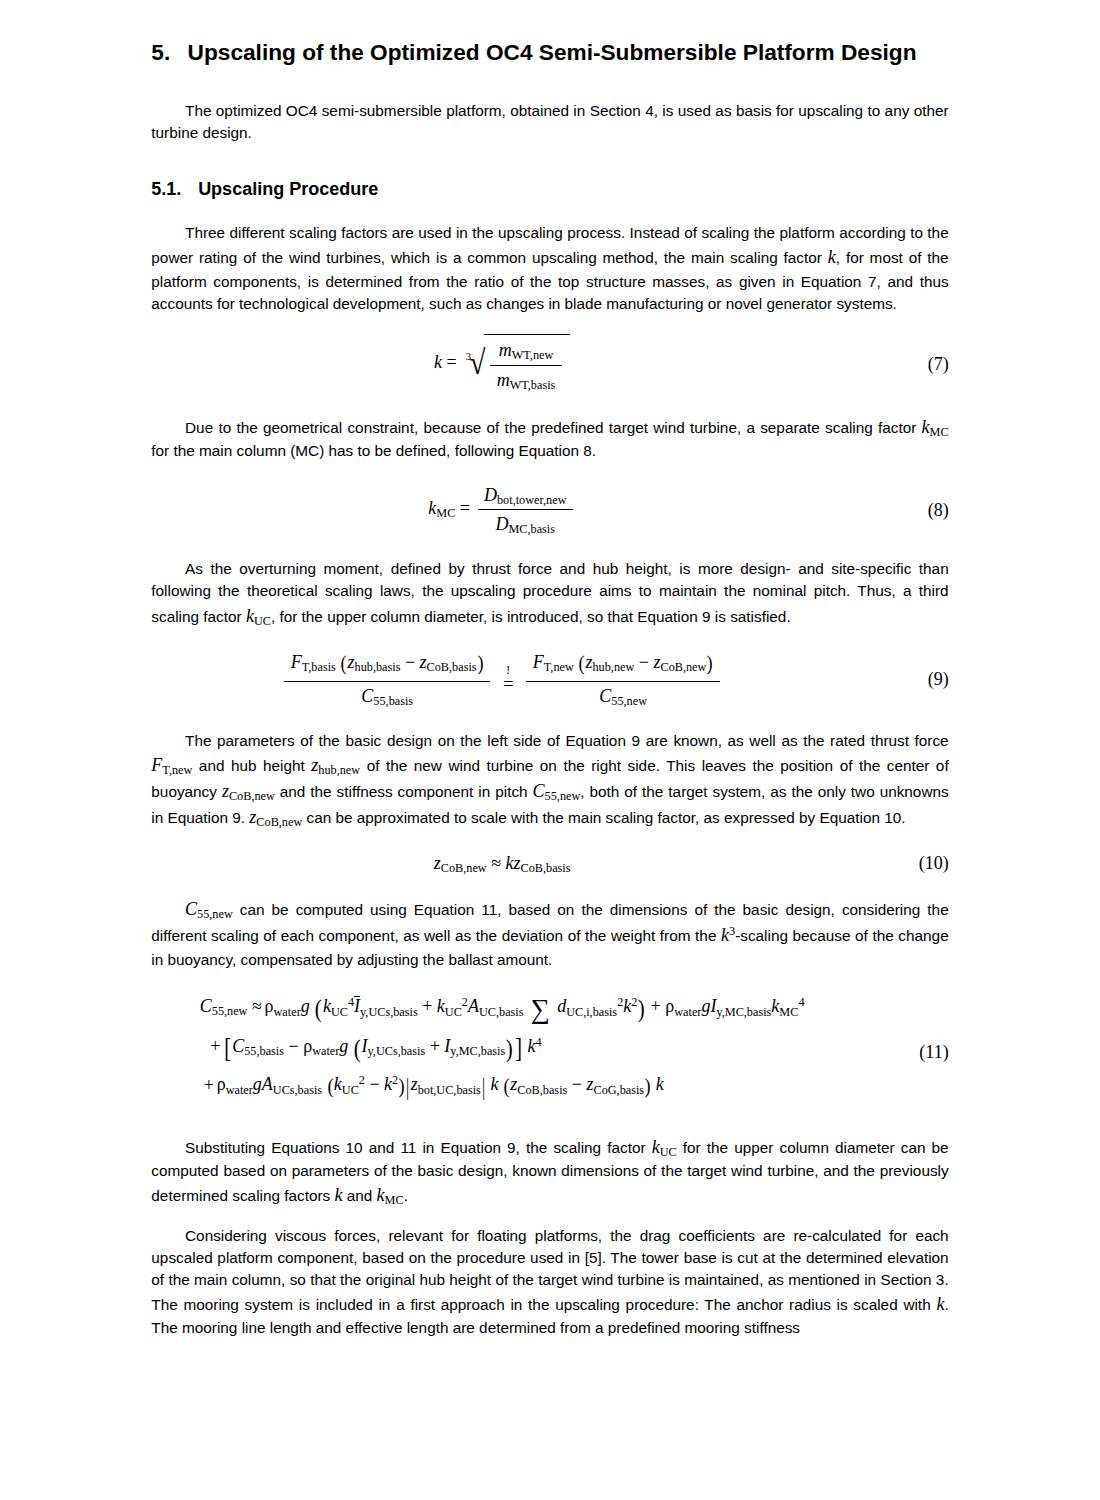5. Upscaling of the Optimized OC4 Semi-Submersible Platform Design
The optimized OC4 semi-submersible platform, obtained in Section 4, is used as basis for upscaling to any other turbine design.
5.1. Upscaling Procedure
Three different scaling factors are used in the upscaling process. Instead of scaling the platform according to the power rating of the wind turbines, which is a common upscaling method, the main scaling factor k, for most of the platform components, is determined from the ratio of the top structure masses, as given in Equation 7, and thus accounts for technological development, such as changes in blade manufacturing or novel generator systems.
k = 3√mWT,new mWT,basis
(7)
Due to the geometrical constraint, because of the predefined target wind turbine, a separate scaling factor kMC for the main column (MC) has to be defined, following Equation 8.
kMC = Dbot,tower,new DMC,basis
(8)
As the overturning moment, defined by thrust force and hub height, is more design- and site-specific than following the theoretical scaling laws, the upscaling procedure aims to maintain the nominal pitch. Thus, a third scaling factor kUC, for the upper column diameter, is introduced, so that Equation 9 is satisfied.
FT,basis (zhub,basis − zCoB,basis) C55,basis != FT,new (zhub,new − zCoB,new) C55,new
(9)
The parameters of the basic design on the left side of Equation 9 are known, as well as the rated thrust force FT,new and hub height zhub,new of the new wind turbine on the right side. This leaves the position of the center of buoyancy zCoB,new and the stiffness component in pitch C55,new, both of the target system, as the only two unknowns in Equation 9. zCoB,new can be approximated to scale with the main scaling factor, as expressed by Equation 10.
zCoB,new ≈ kzCoB,basis
(10)
C55,new can be computed using Equation 11, based on the dimensions of the basic design, considering the different scaling of each component, as well as the deviation of the weight from the k3-scaling because of the change in buoyancy, compensated by adjusting the ballast amount.
C55,new ≈ ρwaterg (kUC4Iy,UCs,basis + kUC2AUC,basis ∑ dUC,i,basis2k2) + ρwatergIy,MC,basiskMC4 + [C55,basis − ρwaterg (Iy,UCs,basis + Iy,MC,basis)] k4 + ρwatergAUCs,basis (kUC2 − k2)|zbot,UC,basis| k (zCoB,basis − zCoG,basis) k
(11)
Substituting Equations 10 and 11 in Equation 9, the scaling factor kUC for the upper column diameter can be computed based on parameters of the basic design, known dimensions of the target wind turbine, and the previously determined scaling factors k and kMC.
Considering viscous forces, relevant for floating platforms, the drag coefficients are re-calculated for each upscaled platform component, based on the procedure used in [5]. The tower base is cut at the determined elevation of the main column, so that the original hub height of the target wind turbine is maintained, as mentioned in Section 3. The mooring system is included in a first approach in the upscaling procedure: The anchor radius is scaled with k. The mooring line length and effective length are determined from a predefined mooring stiffness